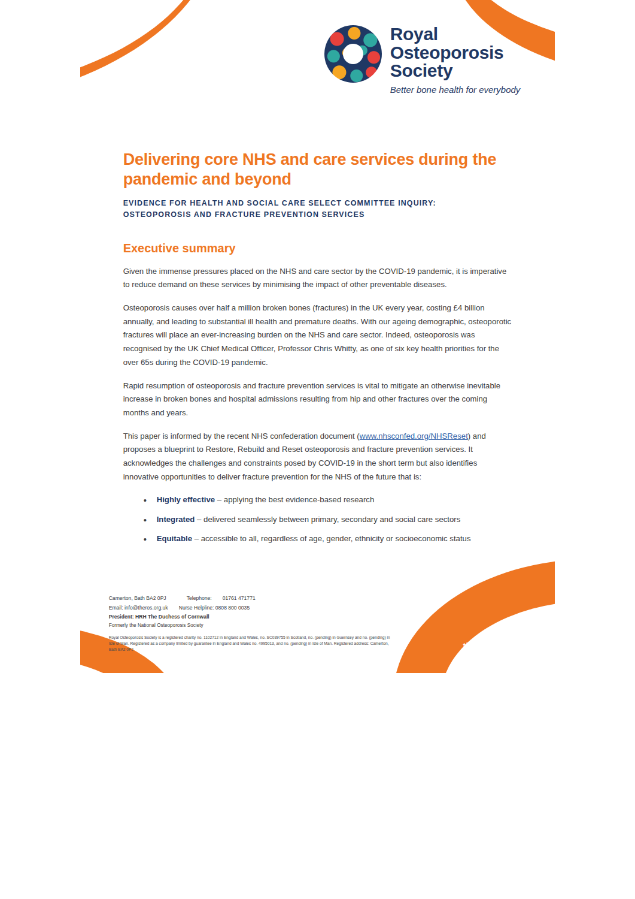Royal Osteoporosis Society Better bone health for everybody
Delivering core NHS and care services during the pandemic and beyond
Evidence for Health and Social Care Select Committee Inquiry:
Osteoporosis and Fracture Prevention Services
Executive summary
Given the immense pressures placed on the NHS and care sector by the COVID-19 pandemic, it is imperative to reduce demand on these services by minimising the impact of other preventable diseases.
Osteoporosis causes over half a million broken bones (fractures) in the UK every year, costing £4 billion annually, and leading to substantial ill health and premature deaths. With our ageing demographic, osteoporotic fractures will place an ever-increasing burden on the NHS and care sector. Indeed, osteoporosis was recognised by the UK Chief Medical Officer, Professor Chris Whitty, as one of six key health priorities for the over 65s during the COVID-19 pandemic.
Rapid resumption of osteoporosis and fracture prevention services is vital to mitigate an otherwise inevitable increase in broken bones and hospital admissions resulting from hip and other fractures over the coming months and years.
This paper is informed by the recent NHS confederation document (www.nhsconfed.org/NHSReset) and proposes a blueprint to Restore, Rebuild and Reset osteoporosis and fracture prevention services. It acknowledges the challenges and constraints posed by COVID-19 in the short term but also identifies innovative opportunities to deliver fracture prevention for the NHS of the future that is:
Highly effective – applying the best evidence-based research
Integrated – delivered seamlessly between primary, secondary and social care sectors
Equitable – accessible to all, regardless of age, gender, ethnicity or socioeconomic status
Camerton, Bath BA2 0PJ Telephone: 01761 471771 Email: info@theros.org.uk Nurse Helpline: 0808 800 0035 President: HRH The Duchess of Cornwall Formerly the National Osteoporosis Society
Royal Osteoporosis Society is a registered charity no. 1102712 in England and Wales, no. SC039755 in Scotland, no. (pending) in Guernsey and no. (pending) in Isle of Man. Registered as a company limited by guarantee in England and Wales no. 4995013, and no. (pending) in Isle of Man. Registered address: Camerton, Bath BA2 0PJ
theros.org.uk